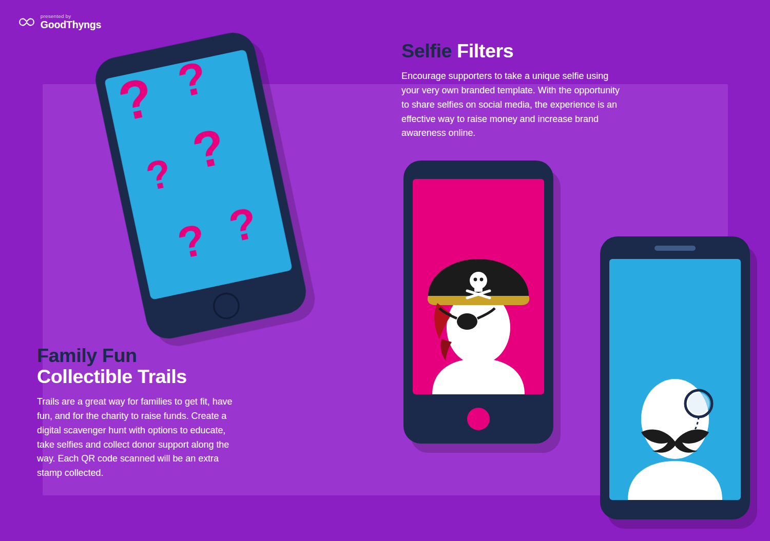presented by GoodThyngs
? ? ? ? ? ?
Family Fun
Collectible Trails
Trails are a great way for families to get fit, have fun, and for the charity to raise funds. Create a digital scavenger hunt with options to educate, take selfies and collect donor support along the way. Each QR code scanned will be an extra stamp collected.
Selfie Filters
Encourage supporters to take a unique selfie using your very own branded template. With the opportunity to share selfies on social media, the experience is an effective way to raise money and increase brand awareness online.